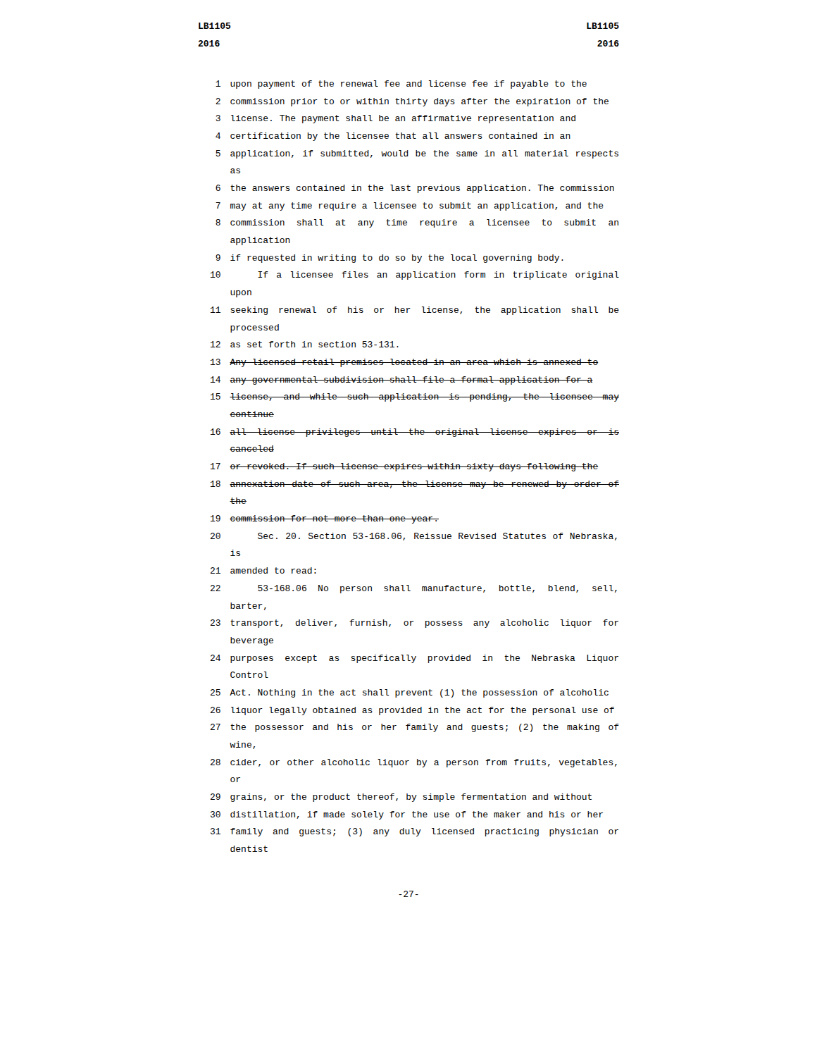LB11052016
LB11052016
upon payment of the renewal fee and license fee if payable to the
commission prior to or within thirty days after the expiration of the
license. The payment shall be an affirmative representation and
certification by the licensee that all answers contained in an
application, if submitted, would be the same in all material respects as
the answers contained in the last previous application. The commission
may at any time require a licensee to submit an application, and the
commission shall at any time require a licensee to submit an application
if requested in writing to do so by the local governing body.
If a licensee files an application form in triplicate original upon
seeking renewal of his or her license, the application shall be processed
as set forth in section 53-131.
Any licensed retail premises located in an area which is annexed to
any governmental subdivision shall file a formal application for a
license, and while such application is pending, the licensee may continue
all license privileges until the original license expires or is canceled
or revoked. If such license expires within sixty days following the
annexation date of such area, the license may be renewed by order of the
commission for not more than one year.
Sec. 20. Section 53-168.06, Reissue Revised Statutes of Nebraska, is
amended to read:
53-168.06 No person shall manufacture, bottle, blend, sell, barter,
transport, deliver, furnish, or possess any alcoholic liquor for beverage
purposes except as specifically provided in the Nebraska Liquor Control
Act. Nothing in the act shall prevent (1) the possession of alcoholic
liquor legally obtained as provided in the act for the personal use of
the possessor and his or her family and guests; (2) the making of wine,
cider, or other alcoholic liquor by a person from fruits, vegetables, or
grains, or the product thereof, by simple fermentation and without
distillation, if made solely for the use of the maker and his or her
family and guests; (3) any duly licensed practicing physician or dentist
-27-